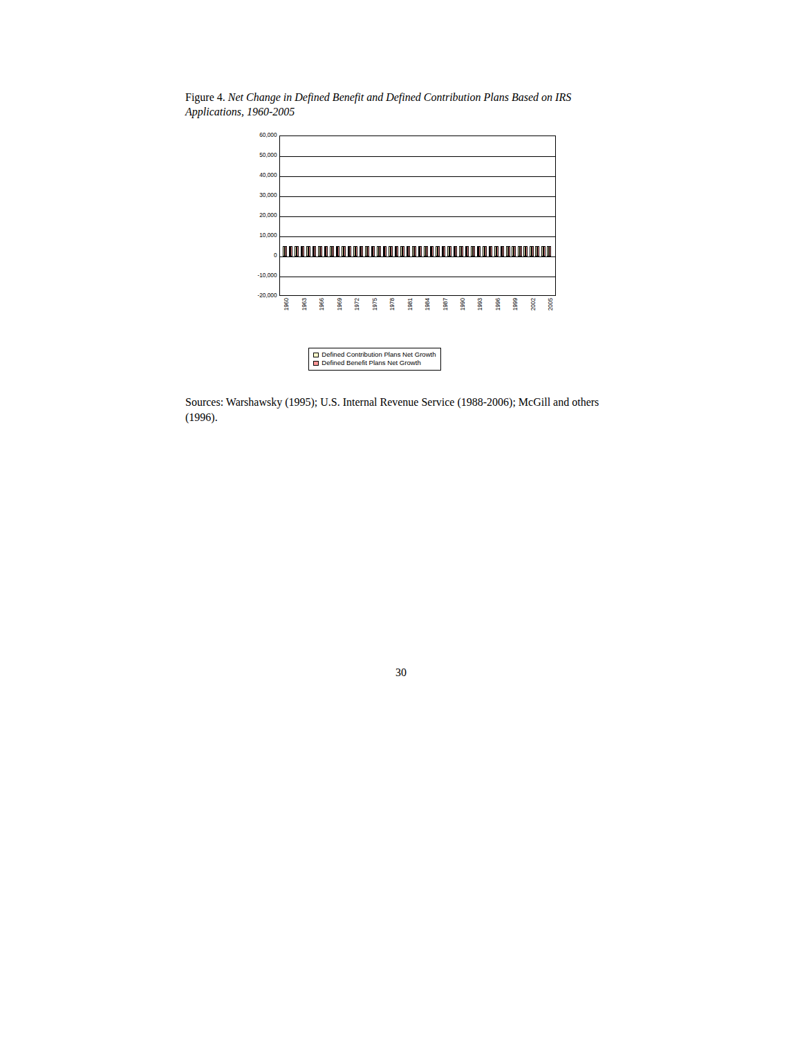Figure 4. Net Change in Defined Benefit and Defined Contribution Plans Based on IRS Applications, 1960-2005
60,000
50,000
40,000
30,000
20,000
10,000
0
-10,000
-20,000
1960
1963
1966
1969
1972
1975
1978
1981
1984
1987
1990
1993
1996
1999
2002
2005
Defined Contribution Plans Net Growth
Defined Benefit Plans Net Growth
Sources: Warshawsky (1995); U.S. Internal Revenue Service (1988-2006); McGill and others (1996).
30